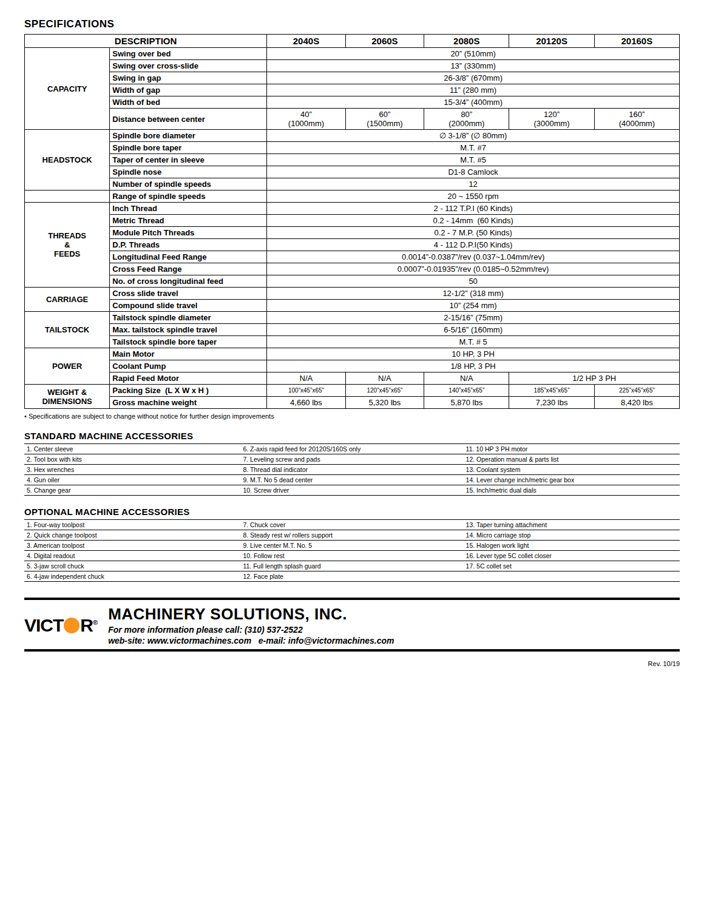SPECIFICATIONS
| DESCRIPTION | 2040S | 2060S | 2080S | 20120S | 20160S |
| --- | --- | --- | --- | --- | --- |
| CAPACITY | Swing over bed | 20” (510mm) |
| Swing over cross-slide | 13” (330mm) |
| Swing in gap | 26-3/8” (670mm) |
| Width of gap | 11” (280 mm) |
| Width of bed | 15-3/4” (400mm) |
| Distance between center | 40” (1000mm) | 60” (1500mm) | 80” (2000mm) | 120” (3000mm) | 160” (4000mm) |
| HEADSTOCK | Spindle bore diameter | ∅ 3-1/8” (∅ 80mm) |
| Spindle bore taper | M.T. #7 |
| Taper of center in sleeve | M.T. #5 |
| Spindle nose | D1-8 Camlock |
| Number of spindle speeds | 12 |
| | Range of spindle speeds | 20 ~ 1550 rpm |
| THREADS & FEEDS | Inch Thread | 2 - 112 T.P.I (60 Kinds) |
| Metric Thread | 0.2 - 14mm (60 Kinds) |
| Module Pitch Threads | 0.2 - 7 M.P. (50 Kinds) |
| D.P. Threads | 4 - 112 D.P.I(50 Kinds) |
| Longitudinal Feed Range | 0.0014”-0.0387”/rev (0.037~1.04mm/rev) |
| Cross Feed Range | 0.0007”-0.01935”/rev (0.0185~0.52mm/rev) |
| No. of cross longitudinal feed | 50 |
| CARRIAGE | Cross slide travel | 12-1/2” (318 mm) |
| Compound slide travel | 10” (254 mm) |
| TAILSTOCK | Tailstock spindle diameter | 2-15/16” (75mm) |
| Max. tailstock spindle travel | 6-5/16” (160mm) |
| Tailstock spindle bore taper | M.T. # 5 |
| POWER | Main Motor | 10 HP, 3 PH |
| Coolant Pump | 1/8 HP, 3 PH |
| Rapid Feed Motor | N/A | N/A | N/A | 1/2 HP 3 PH |
| WEIGHT & DIMENSIONS | Packing Size (L X W x H ) | 100”x45”x65” | 120”x45”x65” | 140”x45”x65” | 185”x45”x65” | 225”x45”x65” |
| Gross machine weight | 4,660 lbs | 5,320 lbs | 5,870 lbs | 7,230 lbs | 8,420 lbs |
• Specifications are subject to change without notice for further design improvements
STANDARD MACHINE ACCESSORIES
| 1. Center sleeve | 6. Z-axis rapid feed for 20120S/160S only | 11. 10 HP 3 PH motor |
| 2. Tool box with kits | 7. Leveling screw and pads | 12. Operation manual & parts list |
| 3. Hex wrenches | 8. Thread dial indicator | 13. Coolant system |
| 4. Gun oiler | 9. M.T. No 5 dead center | 14. Lever change inch/metric gear box |
| 5. Change gear | 10. Screw driver | 15. Inch/metric dual dials |
OPTIONAL MACHINE ACCESSORIES
| 1. Four-way toolpost | 7. Chuck cover | 13. Taper turning attachment |
| 2. Quick change toolpost | 8. Steady rest w/ rollers support | 14. Micro carriage stop |
| 3. American toolpost | 9. Live center M.T. No. 5 | 15. Halogen work light |
| 4. Digital readout | 10. Follow rest | 16. Lever type 5C collet closer |
| 5. 3-jaw scroll chuck | 11. Full length splash guard | 17. 5C collet set |
| 6. 4-jaw independent chuck | 12. Face plate | |
VICT R®
MACHINERY SOLUTIONS, INC.
For more information please call: (310) 537-2522
web-site: www.victormachines.com e-mail: info@victormachines.com
Rev. 10/19